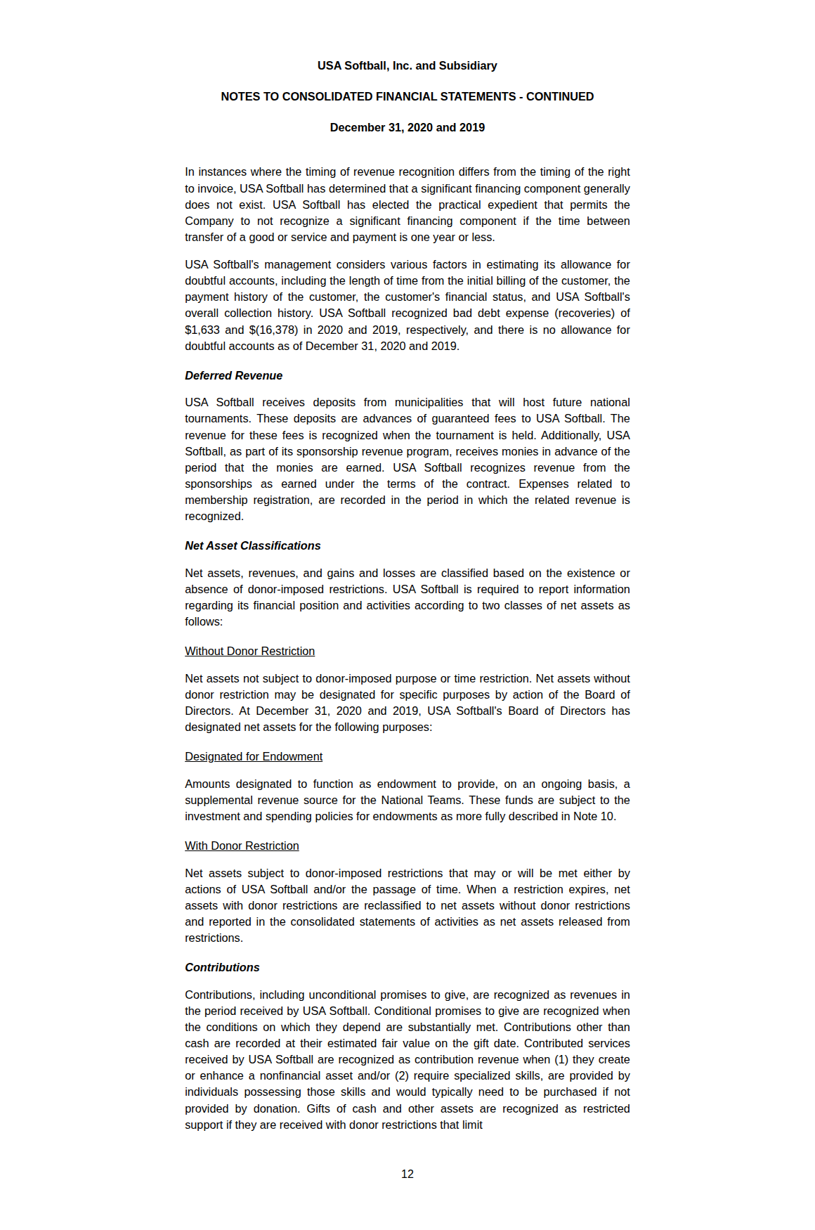USA Softball, Inc. and Subsidiary
NOTES TO CONSOLIDATED FINANCIAL STATEMENTS - CONTINUED
December 31, 2020 and 2019
In instances where the timing of revenue recognition differs from the timing of the right to invoice, USA Softball has determined that a significant financing component generally does not exist. USA Softball has elected the practical expedient that permits the Company to not recognize a significant financing component if the time between transfer of a good or service and payment is one year or less.
USA Softball's management considers various factors in estimating its allowance for doubtful accounts, including the length of time from the initial billing of the customer, the payment history of the customer, the customer's financial status, and USA Softball's overall collection history. USA Softball recognized bad debt expense (recoveries) of $1,633 and $(16,378) in 2020 and 2019, respectively, and there is no allowance for doubtful accounts as of December 31, 2020 and 2019.
Deferred Revenue
USA Softball receives deposits from municipalities that will host future national tournaments. These deposits are advances of guaranteed fees to USA Softball. The revenue for these fees is recognized when the tournament is held. Additionally, USA Softball, as part of its sponsorship revenue program, receives monies in advance of the period that the monies are earned. USA Softball recognizes revenue from the sponsorships as earned under the terms of the contract. Expenses related to membership registration, are recorded in the period in which the related revenue is recognized.
Net Asset Classifications
Net assets, revenues, and gains and losses are classified based on the existence or absence of donor-imposed restrictions. USA Softball is required to report information regarding its financial position and activities according to two classes of net assets as follows:
Without Donor Restriction
Net assets not subject to donor-imposed purpose or time restriction. Net assets without donor restriction may be designated for specific purposes by action of the Board of Directors. At December 31, 2020 and 2019, USA Softball's Board of Directors has designated net assets for the following purposes:
Designated for Endowment
Amounts designated to function as endowment to provide, on an ongoing basis, a supplemental revenue source for the National Teams. These funds are subject to the investment and spending policies for endowments as more fully described in Note 10.
With Donor Restriction
Net assets subject to donor-imposed restrictions that may or will be met either by actions of USA Softball and/or the passage of time. When a restriction expires, net assets with donor restrictions are reclassified to net assets without donor restrictions and reported in the consolidated statements of activities as net assets released from restrictions.
Contributions
Contributions, including unconditional promises to give, are recognized as revenues in the period received by USA Softball. Conditional promises to give are recognized when the conditions on which they depend are substantially met. Contributions other than cash are recorded at their estimated fair value on the gift date. Contributed services received by USA Softball are recognized as contribution revenue when (1) they create or enhance a nonfinancial asset and/or (2) require specialized skills, are provided by individuals possessing those skills and would typically need to be purchased if not provided by donation. Gifts of cash and other assets are recognized as restricted support if they are received with donor restrictions that limit
12